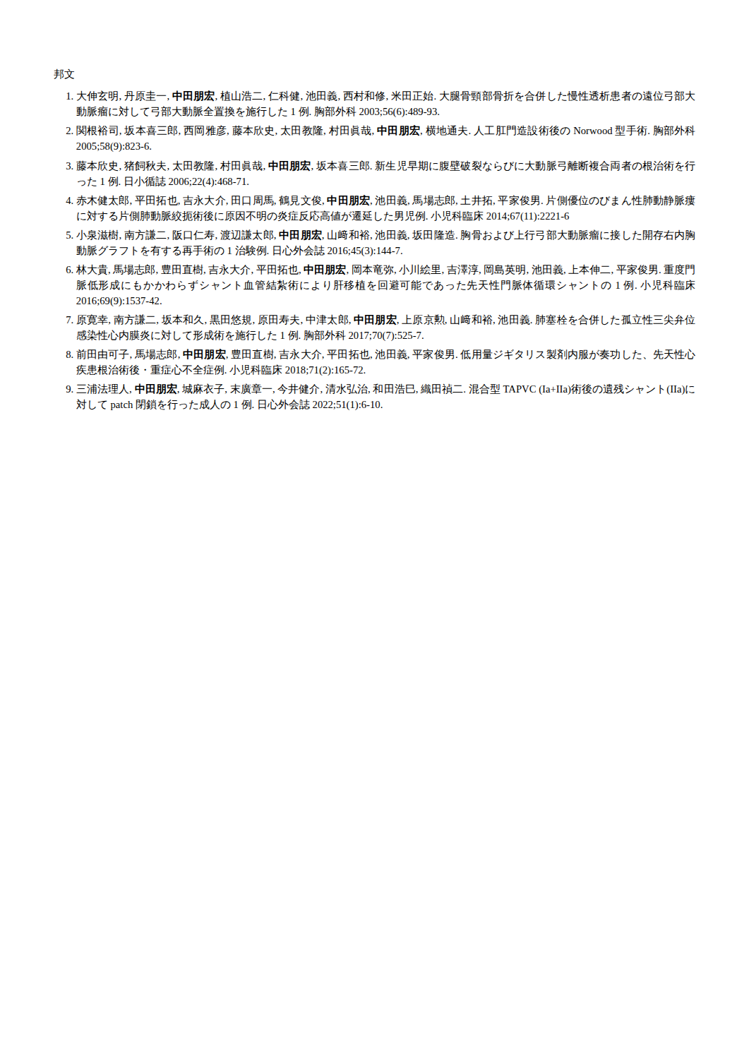邦文
大伸玄明, 丹原圭一, 中田朋宏, 植山浩二, 仁科健, 池田義, 西村和修, 米田正始. 大腿骨頸部骨折を合併した慢性透析患者の遠位弓部大動脈瘤に対して弓部大動脈全置換を施行した 1 例. 胸部外科 2003;56(6):489-93.
関根裕司, 坂本喜三郎, 西岡雅彦, 藤本欣史, 太田教隆, 村田眞哉, 中田朋宏, 横地通夫. 人工肛門造設術後の Norwood 型手術. 胸部外科 2005;58(9):823-6.
藤本欣史, 猪飼秋夫, 太田教隆, 村田眞哉, 中田朋宏, 坂本喜三郎. 新生児早期に腹壁破裂ならびに大動脈弓離断複合両者の根治術を行った 1 例. 日小循誌 2006;22(4):468-71.
赤木健太郎, 平田拓也, 吉永大介, 田口周馬, 鶴見文俊, 中田朋宏, 池田義, 馬場志郎, 土井拓, 平家俊男. 片側優位のびまん性肺動静脈瘻に対する片側肺動脈絞扼術後に原因不明の炎症反応高値が遷延した男児例. 小児科臨床 2014;67(11):2221-6
小泉滋樹, 南方謙二, 阪口仁寿, 渡辺謙太郎, 中田朋宏, 山﨑和裕, 池田義, 坂田隆造. 胸骨および上行弓部大動脈瘤に接した開存右内胸動脈グラフトを有する再手術の 1 治験例. 日心外会誌 2016;45(3):144-7.
林大貴, 馬場志郎, 豊田直樹, 吉永大介, 平田拓也, 中田朋宏, 岡本竜弥, 小川絵里, 吉澤淳, 岡島英明, 池田義, 上本伸二, 平家俊男. 重度門脈低形成にもかかわらずシャント血管結紮術により肝移植を回避可能であった先天性門脈体循環シャントの 1 例. 小児科臨床 2016;69(9):1537-42.
原寛幸, 南方謙二, 坂本和久, 黒田悠規, 原田寿夫, 中津太郎, 中田朋宏, 上原京勲, 山﨑和裕, 池田義. 肺塞栓を合併した孤立性三尖弁位感染性心内膜炎に対して形成術を施行した 1 例. 胸部外科 2017;70(7):525-7.
前田由可子, 馬場志郎, 中田朋宏, 豊田直樹, 吉永大介, 平田拓也, 池田義, 平家俊男. 低用量ジギタリス製剤内服が奏功した、先天性心疾患根治術後・重症心不全症例. 小児科臨床 2018;71(2):165-72.
三浦法理人, 中田朋宏, 城麻衣子, 末廣章一, 今井健介, 清水弘治, 和田浩巳, 織田禎二. 混合型 TAPVC (Ia+IIa)術後の遺残シャント(IIa)に対して patch 閉鎖を行った成人の 1 例. 日心外会誌 2022;51(1):6-10.